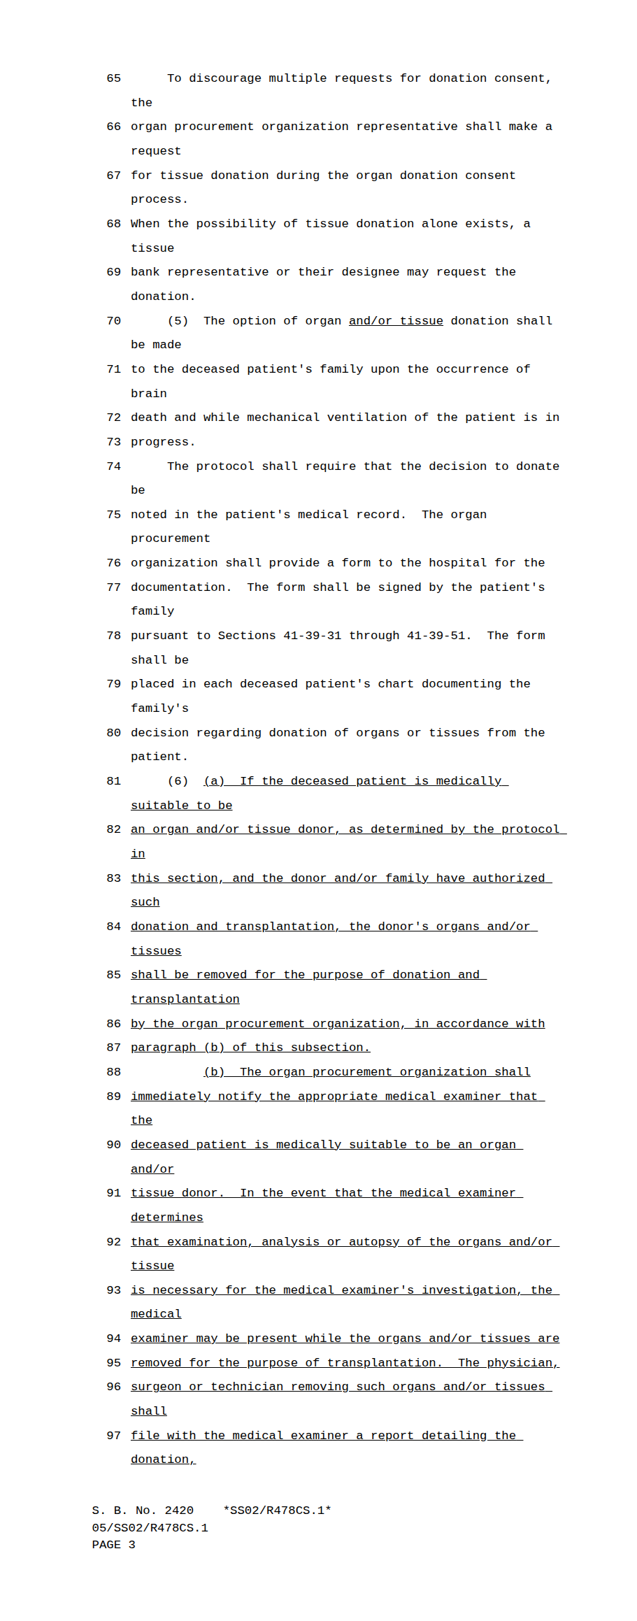To discourage multiple requests for donation consent, the
organ procurement organization representative shall make a request
for tissue donation during the organ donation consent process.
When the possibility of tissue donation alone exists, a tissue
bank representative or their designee may request the donation.
(5) The option of organ and/or tissue donation shall be made
to the deceased patient's family upon the occurrence of brain
death and while mechanical ventilation of the patient is in
progress.
The protocol shall require that the decision to donate be
noted in the patient's medical record. The organ procurement
organization shall provide a form to the hospital for the
documentation. The form shall be signed by the patient's family
pursuant to Sections 41-39-31 through 41-39-51. The form shall be
placed in each deceased patient's chart documenting the family's
decision regarding donation of organs or tissues from the patient.
(6) (a) If the deceased patient is medically suitable to be
an organ and/or tissue donor, as determined by the protocol in
this section, and the donor and/or family have authorized such
donation and transplantation, the donor's organs and/or tissues
shall be removed for the purpose of donation and transplantation
by the organ procurement organization, in accordance with
paragraph (b) of this subsection.
(b) The organ procurement organization shall
immediately notify the appropriate medical examiner that the
deceased patient is medically suitable to be an organ and/or
tissue donor. In the event that the medical examiner determines
that examination, analysis or autopsy of the organs and/or tissue
is necessary for the medical examiner's investigation, the medical
examiner may be present while the organs and/or tissues are
removed for the purpose of transplantation. The physician,
surgeon or technician removing such organs and/or tissues shall
file with the medical examiner a report detailing the donation,
S. B. No. 2420 *SS02/R478CS.1* 05/SS02/R478CS.1 PAGE 3